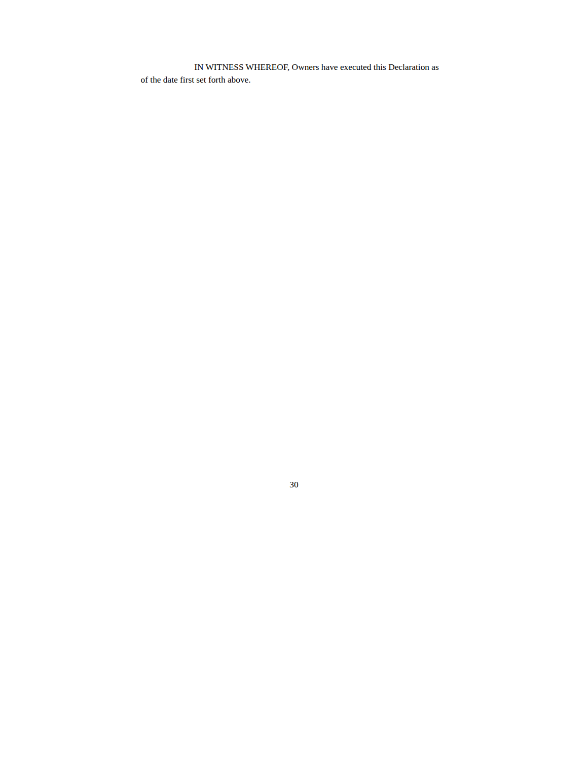IN WITNESS WHEREOF, Owners have executed this Declaration as of the date first set forth above.
30